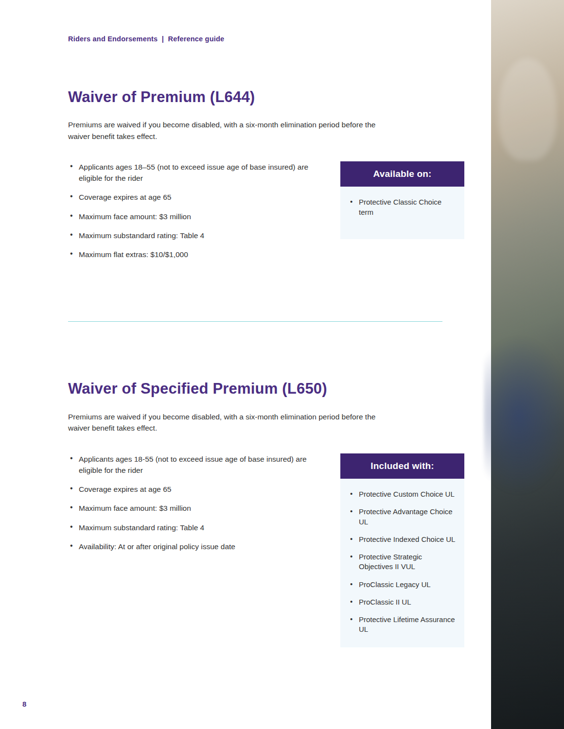Riders and Endorsements | Reference guide
Waiver of Premium (L644)
Premiums are waived if you become disabled, with a six-month elimination period before the waiver benefit takes effect.
Applicants ages 18–55 (not to exceed issue age of base insured) are eligible for the rider
Coverage expires at age 65
Maximum face amount: $3 million
Maximum substandard rating: Table 4
Maximum flat extras: $10/$1,000
Available on:
Protective Classic Choice term
Waiver of Specified Premium (L650)
Premiums are waived if you become disabled, with a six-month elimination period before the waiver benefit takes effect.
Applicants ages 18-55 (not to exceed issue age of base insured) are eligible for the rider
Coverage expires at age 65
Maximum face amount: $3 million
Maximum substandard rating: Table 4
Availability: At or after original policy issue date
Included with:
Protective Custom Choice UL
Protective Advantage Choice UL
Protective Indexed Choice UL
Protective Strategic Objectives II VUL
ProClassic Legacy UL
ProClassic II UL
Protective Lifetime Assurance UL
8